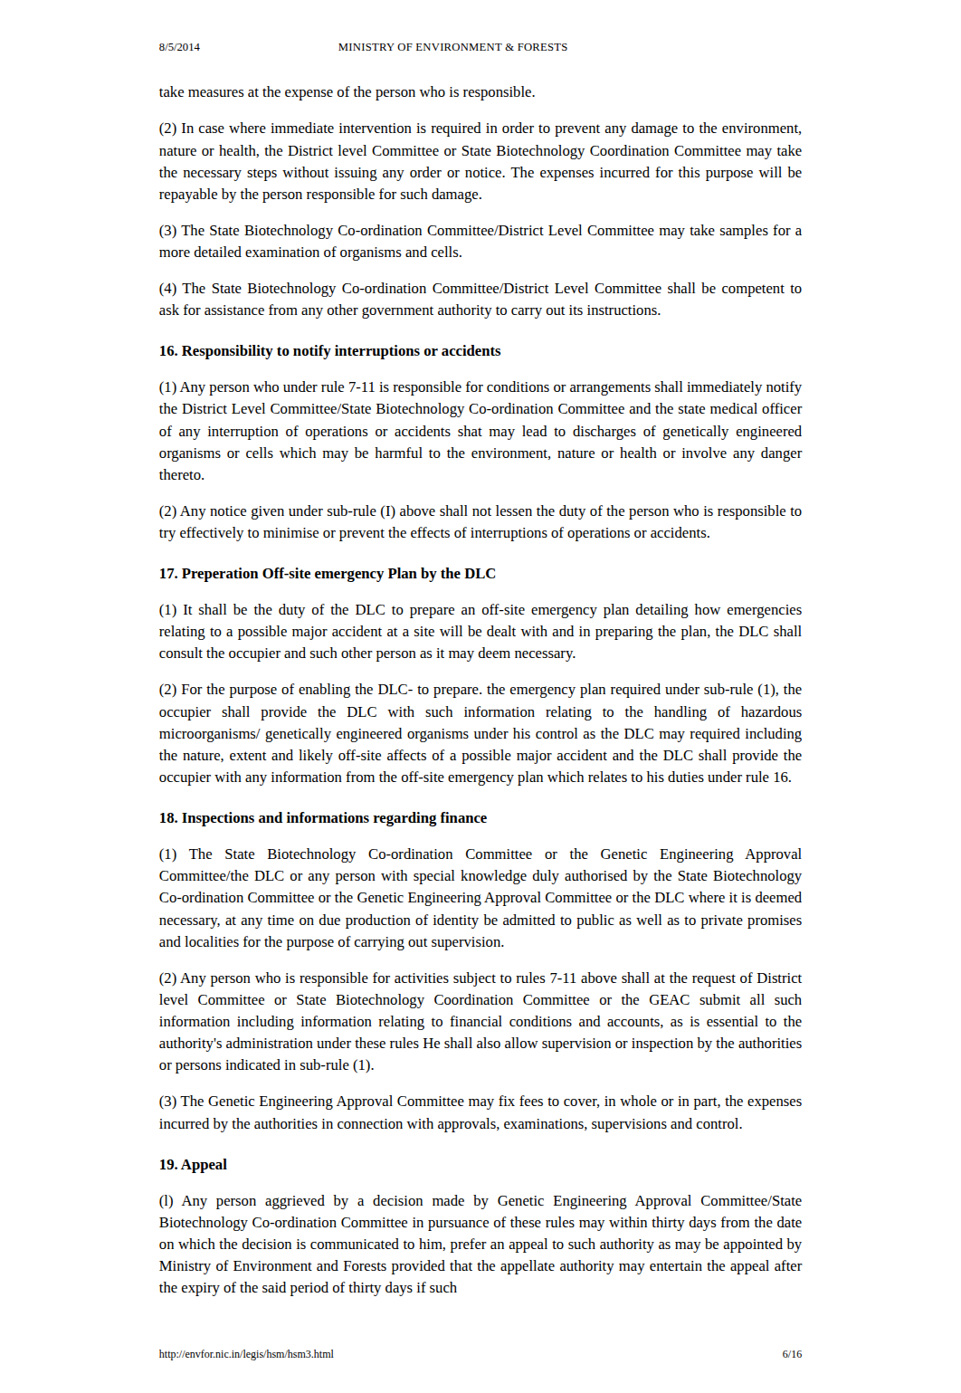8/5/2014
MINISTRY OF ENVIRONMENT & FORESTS
take measures at the expense of the person who is responsible.
(2) In case where immediate intervention is required in order to prevent any damage to the environment, nature or health, the District level Committee or State Biotechnology Coordination Committee may take the necessary steps without issuing any order or notice. The expenses incurred for this purpose will be repayable by the person responsible for such damage.
(3) The State Biotechnology Co-ordination Committee/District Level Committee may take samples for a more detailed examination of organisms and cells.
(4) The State Biotechnology Co-ordination Committee/District Level Committee shall be competent to ask for assistance from any other government authority to carry out its instructions.
16. Responsibility to notify interruptions or accidents
(1) Any person who under rule 7-11 is responsible for conditions or arrangements shall immediately notify the District Level Committee/State Biotechnology Co-ordination Committee and the state medical officer of any interruption of operations or accidents shat may lead to discharges of genetically engineered organisms or cells which may be harmful to the environment, nature or health or involve any danger thereto.
(2) Any notice given under sub-rule (I) above shall not lessen the duty of the person who is responsible to try effectively to minimise or prevent the effects of interruptions of operations or accidents.
17. Preperation Off-site emergency Plan by the DLC
(1) It shall be the duty of the DLC to prepare an off-site emergency plan detailing how emergencies relating to a possible major accident at a site will be dealt with and in preparing the plan, the DLC shall consult the occupier and such other person as it may deem necessary.
(2) For the purpose of enabling the DLC- to prepare. the emergency plan required under sub-rule (1), the occupier shall provide the DLC with such information relating to the handling of hazardous microorganisms/ genetically engineered organisms under his control as the DLC may required including the nature, extent and likely off-site affects of a possible major accident and the DLC shall provide the occupier with any information from the off-site emergency plan which relates to his duties under rule 16.
18. Inspections and informations regarding finance
(1) The State Biotechnology Co-ordination Committee or the Genetic Engineering Approval Committee/the DLC or any person with special knowledge duly authorised by the State Biotechnology Co-ordination Committee or the Genetic Engineering Approval Committee or the DLC where it is deemed necessary, at any time on due production of identity be admitted to public as well as to private promises and localities for the purpose of carrying out supervision.
(2) Any person who is responsible for activities subject to rules 7-11 above shall at the request of District level Committee or State Biotechnology Coordination Committee or the GEAC submit all such information including information relating to financial conditions and accounts, as is essential to the authority's administration under these rules He shall also allow supervision or inspection by the authorities or persons indicated in sub-rule (1).
(3) The Genetic Engineering Approval Committee may fix fees to cover, in whole or in part, the expenses incurred by the authorities in connection with approvals, examinations, supervisions and control.
19. Appeal
(l) Any person aggrieved by a decision made by Genetic Engineering Approval Committee/State Biotechnology Co-ordination Committee in pursuance of these rules may within thirty days from the date on which the decision is communicated to him, prefer an appeal to such authority as may be appointed by Ministry of Environment and Forests provided that the appellate authority may entertain the appeal after the expiry of the said period of thirty days if such
http://envfor.nic.in/legis/hsm/hsm3.html
6/16